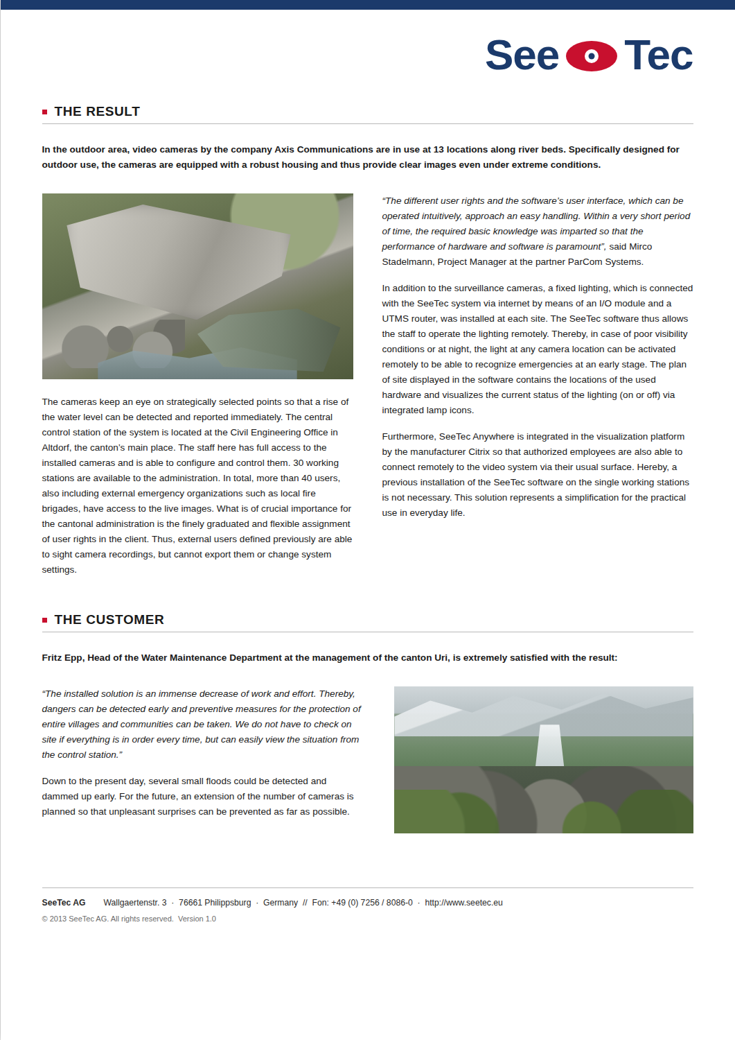See Tec
The Result
In the outdoor area, video cameras by the company Axis Communications are in use at 13 locations along river beds. Specifically designed for outdoor use, the cameras are equipped with a robust housing and thus provide clear images even under extreme conditions.
The cameras keep an eye on strategically selected points so that a rise of the water level can be detected and reported immediately. The central control station of the system is located at the Civil Engineering Office in Altdorf, the canton’s main place. The staff here has full access to the installed cameras and is able to configure and control them. 30 working stations are available to the administration. In total, more than 40 users, also including external emergency organizations such as local fire brigades, have access to the live images. What is of crucial importance for the cantonal administration is the finely graduated and flexible assignment of user rights in the client. Thus, external users defined previously are able to sight camera recordings, but cannot export them or change system settings.
“The different user rights and the software’s user interface, which can be operated intuitively, approach an easy handling. Within a very short period of time, the required basic knowledge was imparted so that the performance of hardware and software is paramount”, said Mirco Stadelmann, Project Manager at the partner ParCom Systems.
In addition to the surveillance cameras, a fixed lighting, which is connected with the SeeTec system via internet by means of an I/O module and a UTMS router, was installed at each site. The SeeTec software thus allows the staff to operate the lighting remotely. Thereby, in case of poor visibility conditions or at night, the light at any camera location can be activated remotely to be able to recognize emergencies at an early stage. The plan of site displayed in the software contains the locations of the used hardware and visualizes the current status of the lighting (on or off) via integrated lamp icons.
Furthermore, SeeTec Anywhere is integrated in the visualization platform by the manufacturer Citrix so that authorized employees are also able to connect remotely to the video system via their usual surface. Hereby, a previous installation of the SeeTec software on the single working stations is not necessary. This solution represents a simplification for the practical use in everyday life.
The Customer
Fritz Epp, Head of the Water Maintenance Department at the management of the canton Uri, is extremely satisfied with the result:
“The installed solution is an immense decrease of work and effort. Thereby, dangers can be detected early and preventive measures for the protection of entire villages and communities can be taken. We do not have to check on site if everything is in order every time, but can easily view the situation from the control station.”
Down to the present day, several small floods could be detected and dammed up early. For the future, an extension of the number of cameras is planned so that unpleasant surprises can be prevented as far as possible.
SeeTec AG Wallgaertenstr. 3 · 76661 Philippsburg · Germany // Fon: +49 (0) 7256 / 8086-0 · http://www.seetec.eu
© 2013 SeeTec AG. All rights reserved. Version 1.0